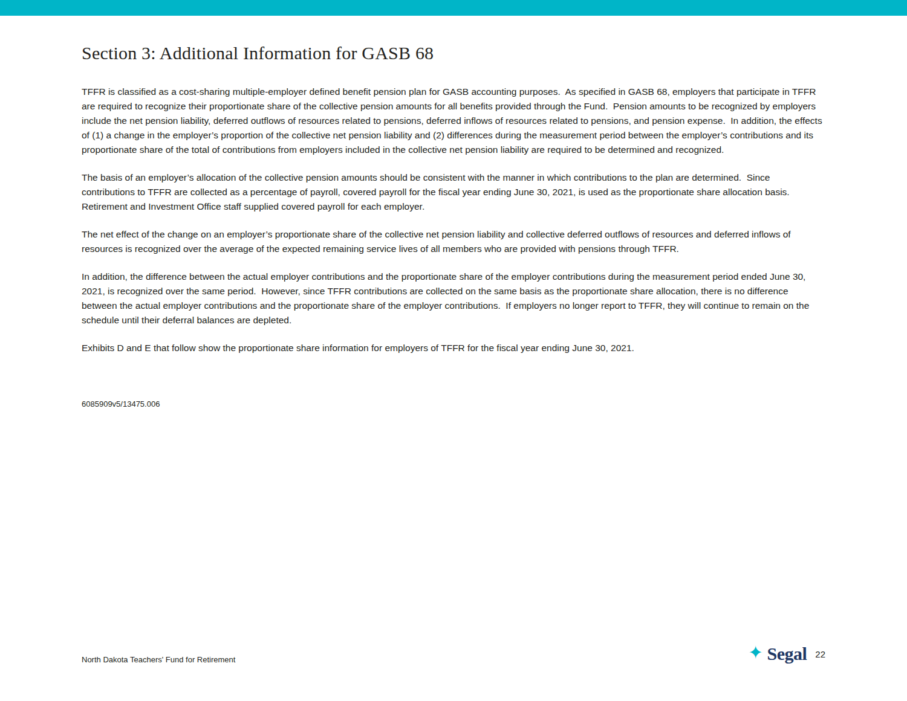Section 3: Additional Information for GASB 68
TFFR is classified as a cost-sharing multiple-employer defined benefit pension plan for GASB accounting purposes. As specified in GASB 68, employers that participate in TFFR are required to recognize their proportionate share of the collective pension amounts for all benefits provided through the Fund. Pension amounts to be recognized by employers include the net pension liability, deferred outflows of resources related to pensions, deferred inflows of resources related to pensions, and pension expense. In addition, the effects of (1) a change in the employer’s proportion of the collective net pension liability and (2) differences during the measurement period between the employer’s contributions and its proportionate share of the total of contributions from employers included in the collective net pension liability are required to be determined and recognized.
The basis of an employer’s allocation of the collective pension amounts should be consistent with the manner in which contributions to the plan are determined. Since contributions to TFFR are collected as a percentage of payroll, covered payroll for the fiscal year ending June 30, 2021, is used as the proportionate share allocation basis. Retirement and Investment Office staff supplied covered payroll for each employer.
The net effect of the change on an employer’s proportionate share of the collective net pension liability and collective deferred outflows of resources and deferred inflows of resources is recognized over the average of the expected remaining service lives of all members who are provided with pensions through TFFR.
In addition, the difference between the actual employer contributions and the proportionate share of the employer contributions during the measurement period ended June 30, 2021, is recognized over the same period. However, since TFFR contributions are collected on the same basis as the proportionate share allocation, there is no difference between the actual employer contributions and the proportionate share of the employer contributions. If employers no longer report to TFFR, they will continue to remain on the schedule until their deferral balances are depleted.
Exhibits D and E that follow show the proportionate share information for employers of TFFR for the fiscal year ending June 30, 2021.
6085909v5/13475.006
North Dakota Teachers' Fund for Retirement
✦ Segal
22